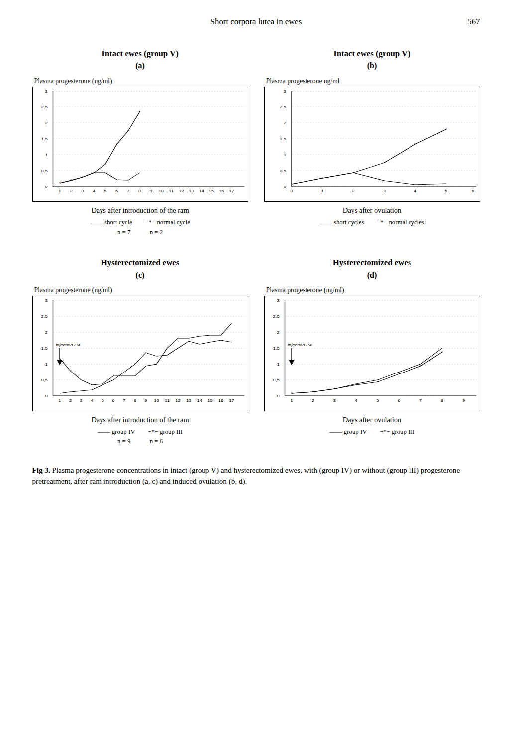Short corpora lutea in ewes 567
Intact ewes (group V)
(a)
Plasma progesterone (ng/ml)
3 2,5 2 1,5 1 0,5 0 * * * * * * * * 1 2 3 4 5 6 7 8 9 10 11 12 13 14 15 16 17
Days after introduction of the ram
—— short cycle −*− normal cycle
n = 7 n = 2
Intact ewes (group V)
(b)
Plasma progesterone ng/ml
3 2,5 2 1,5 1 0,5 0 * * * * * * 0 1 2 3 4 5 6
Days after ovulation
—— short cycles −*− normal cycles
Hysterectomized ewes
(c)
Plasma progesterone (ng/ml)
3 2,5 2 1,5 1 0,5 0 injection P4 1 2 3 4 5 6 7 8 9 10 11 12 13 14 15 16 17
Days after introduction of the ram
—— group IV −*− group III
n = 9 n = 6
Hysterectomized ewes
(d)
Plasma progesterone (ng/ml)
3 2,5 2 1,5 1 0,5 0 injection P4 * * * * * * * * 1 2 3 4 5 6 7 8 9
Days after ovulation
—— group IV −*− group III
Fig 3. Plasma progesterone concentrations in intact (group V) and hysterectomized ewes, with (group IV) or without (group III) progesterone pretreatment, after ram introduction (a, c) and induced ovulation (b, d).